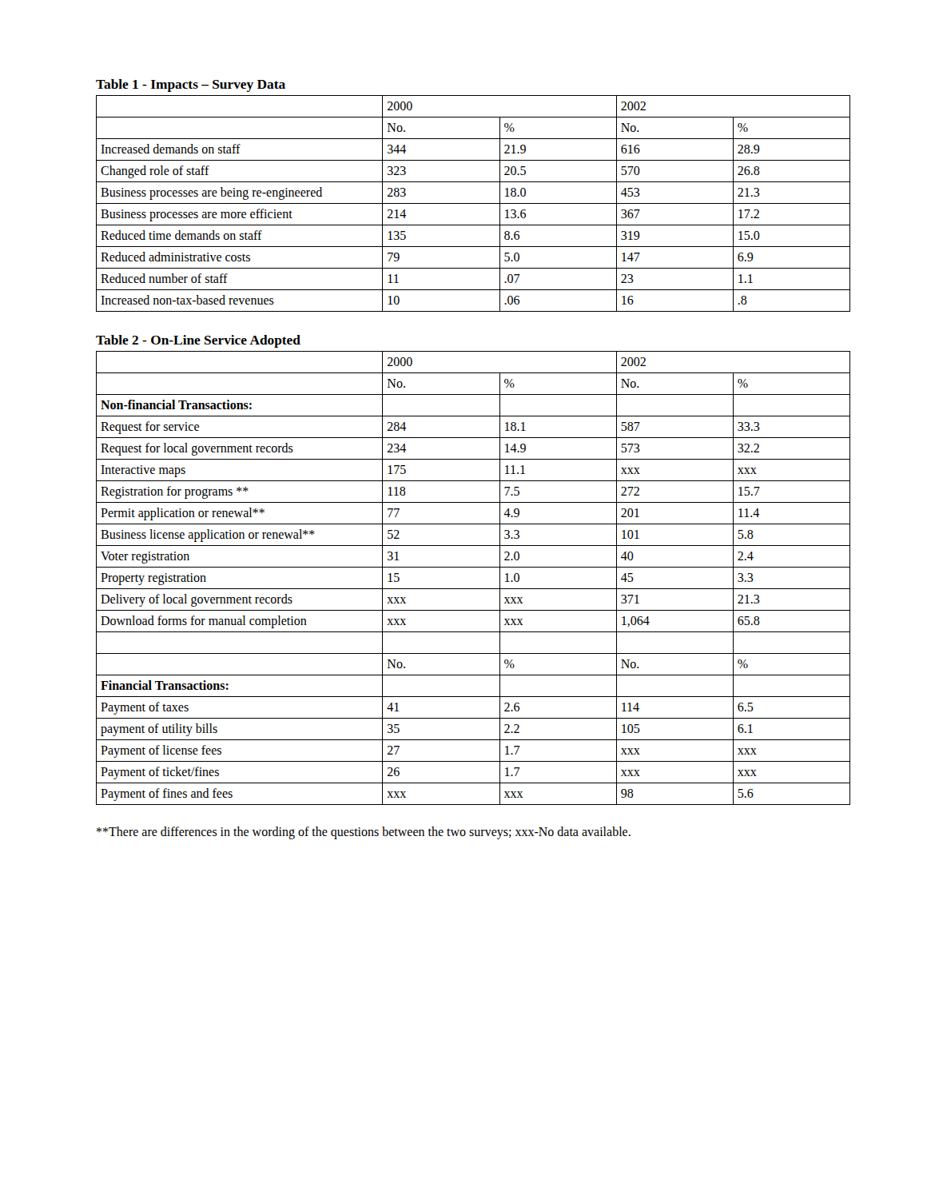Table 1 - Impacts – Survey Data
| | 2000 | 2002 |
| | No. | % | No. | % |
| Increased demands on staff | 344 | 21.9 | 616 | 28.9 |
| Changed role of staff | 323 | 20.5 | 570 | 26.8 |
| Business processes are being re-engineered | 283 | 18.0 | 453 | 21.3 |
| Business processes are more efficient | 214 | 13.6 | 367 | 17.2 |
| Reduced time demands on staff | 135 | 8.6 | 319 | 15.0 |
| Reduced administrative costs | 79 | 5.0 | 147 | 6.9 |
| Reduced number of staff | 11 | .07 | 23 | 1.1 |
| Increased non-tax-based revenues | 10 | .06 | 16 | .8 |
Table 2 - On-Line Service Adopted
| | 2000 | 2002 |
| | No. | % | No. | % |
| Non-financial Transactions: | | | | |
| Request for service | 284 | 18.1 | 587 | 33.3 |
| Request for local government records | 234 | 14.9 | 573 | 32.2 |
| Interactive maps | 175 | 11.1 | xxx | xxx |
| Registration for programs ** | 118 | 7.5 | 272 | 15.7 |
| Permit application or renewal** | 77 | 4.9 | 201 | 11.4 |
| Business license application or renewal** | 52 | 3.3 | 101 | 5.8 |
| Voter registration | 31 | 2.0 | 40 | 2.4 |
| Property registration | 15 | 1.0 | 45 | 3.3 |
| Delivery of local government records | xxx | xxx | 371 | 21.3 |
| Download forms for manual completion | xxx | xxx | 1,064 | 65.8 |
| | No. | % | No. | % |
| Financial Transactions: | | | | |
| Payment of taxes | 41 | 2.6 | 114 | 6.5 |
| payment of utility bills | 35 | 2.2 | 105 | 6.1 |
| Payment of license fees | 27 | 1.7 | xxx | xxx |
| Payment of ticket/fines | 26 | 1.7 | xxx | xxx |
| Payment of fines and fees | xxx | xxx | 98 | 5.6 |
**There are differences in the wording of the questions between the two surveys; xxx-No data available.